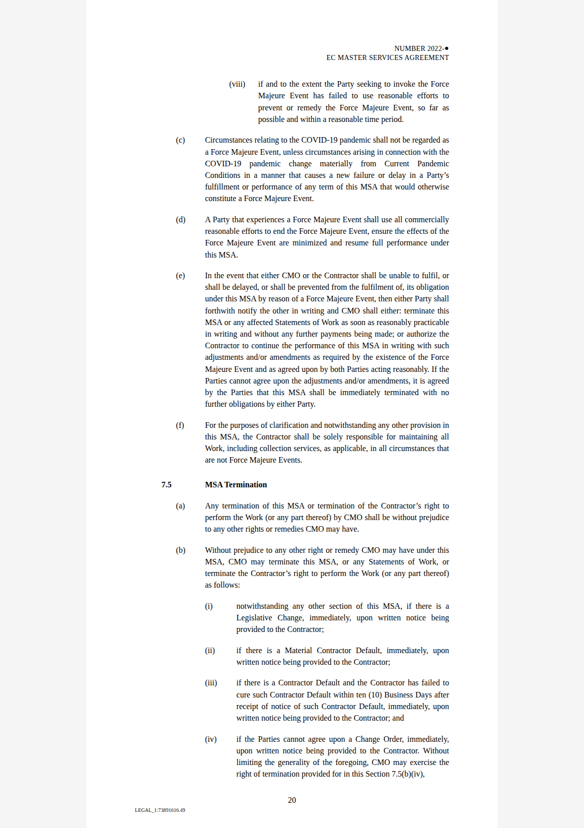NUMBER 2022-●
EC MASTER SERVICES AGREEMENT
(viii) if and to the extent the Party seeking to invoke the Force Majeure Event has failed to use reasonable efforts to prevent or remedy the Force Majeure Event, so far as possible and within a reasonable time period.
(c) Circumstances relating to the COVID-19 pandemic shall not be regarded as a Force Majeure Event, unless circumstances arising in connection with the COVID-19 pandemic change materially from Current Pandemic Conditions in a manner that causes a new failure or delay in a Party’s fulfillment or performance of any term of this MSA that would otherwise constitute a Force Majeure Event.
(d) A Party that experiences a Force Majeure Event shall use all commercially reasonable efforts to end the Force Majeure Event, ensure the effects of the Force Majeure Event are minimized and resume full performance under this MSA.
(e) In the event that either CMO or the Contractor shall be unable to fulfil, or shall be delayed, or shall be prevented from the fulfilment of, its obligation under this MSA by reason of a Force Majeure Event, then either Party shall forthwith notify the other in writing and CMO shall either: terminate this MSA or any affected Statements of Work as soon as reasonably practicable in writing and without any further payments being made; or authorize the Contractor to continue the performance of this MSA in writing with such adjustments and/or amendments as required by the existence of the Force Majeure Event and as agreed upon by both Parties acting reasonably. If the Parties cannot agree upon the adjustments and/or amendments, it is agreed by the Parties that this MSA shall be immediately terminated with no further obligations by either Party.
(f) For the purposes of clarification and notwithstanding any other provision in this MSA, the Contractor shall be solely responsible for maintaining all Work, including collection services, as applicable, in all circumstances that are not Force Majeure Events.
7.5 MSA Termination
(a) Any termination of this MSA or termination of the Contractor’s right to perform the Work (or any part thereof) by CMO shall be without prejudice to any other rights or remedies CMO may have.
(b) Without prejudice to any other right or remedy CMO may have under this MSA, CMO may terminate this MSA, or any Statements of Work, or terminate the Contractor’s right to perform the Work (or any part thereof) as follows:
(i) notwithstanding any other section of this MSA, if there is a Legislative Change, immediately, upon written notice being provided to the Contractor;
(ii) if there is a Material Contractor Default, immediately, upon written notice being provided to the Contractor;
(iii) if there is a Contractor Default and the Contractor has failed to cure such Contractor Default within ten (10) Business Days after receipt of notice of such Contractor Default, immediately, upon written notice being provided to the Contractor; and
(iv) if the Parties cannot agree upon a Change Order, immediately, upon written notice being provided to the Contractor. Without limiting the generality of the foregoing, CMO may exercise the right of termination provided for in this Section 7.5(b)(iv),
20
LEGAL_1:73891616.49